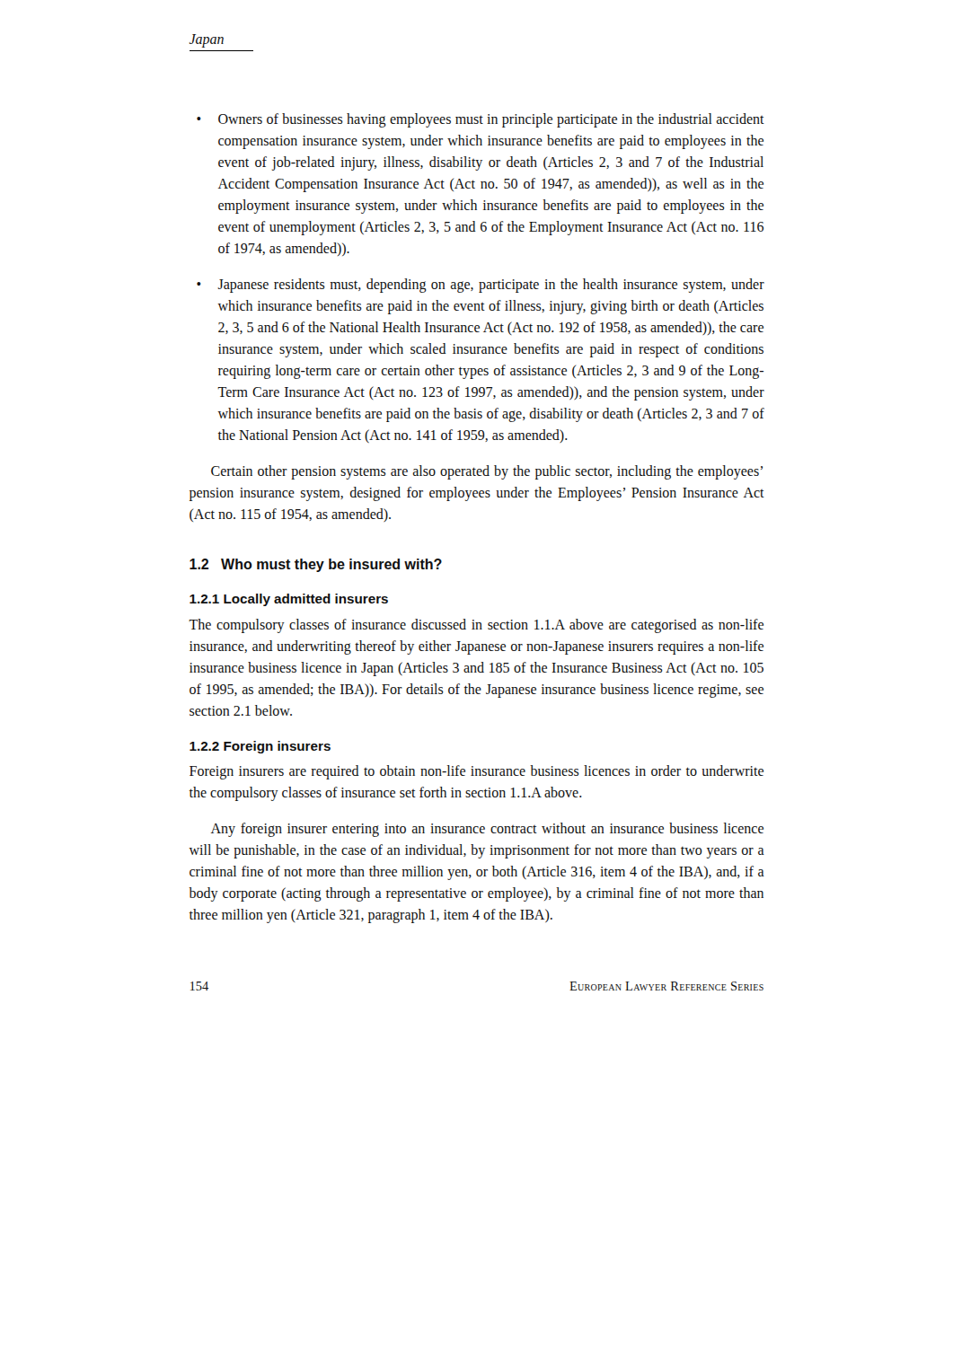Japan
Owners of businesses having employees must in principle participate in the industrial accident compensation insurance system, under which insurance benefits are paid to employees in the event of job-related injury, illness, disability or death (Articles 2, 3 and 7 of the Industrial Accident Compensation Insurance Act (Act no. 50 of 1947, as amended)), as well as in the employment insurance system, under which insurance benefits are paid to employees in the event of unemployment (Articles 2, 3, 5 and 6 of the Employment Insurance Act (Act no. 116 of 1974, as amended)).
Japanese residents must, depending on age, participate in the health insurance system, under which insurance benefits are paid in the event of illness, injury, giving birth or death (Articles 2, 3, 5 and 6 of the National Health Insurance Act (Act no. 192 of 1958, as amended)), the care insurance system, under which scaled insurance benefits are paid in respect of conditions requiring long-term care or certain other types of assistance (Articles 2, 3 and 9 of the Long-Term Care Insurance Act (Act no. 123 of 1997, as amended)), and the pension system, under which insurance benefits are paid on the basis of age, disability or death (Articles 2, 3 and 7 of the National Pension Act (Act no. 141 of 1959, as amended).
Certain other pension systems are also operated by the public sector, including the employees’ pension insurance system, designed for employees under the Employees’ Pension Insurance Act (Act no. 115 of 1954, as amended).
1.2 Who must they be insured with?
1.2.1 Locally admitted insurers
The compulsory classes of insurance discussed in section 1.1.A above are categorised as non-life insurance, and underwriting thereof by either Japanese or non-Japanese insurers requires a non-life insurance business licence in Japan (Articles 3 and 185 of the Insurance Business Act (Act no. 105 of 1995, as amended; the IBA)). For details of the Japanese insurance business licence regime, see section 2.1 below.
1.2.2 Foreign insurers
Foreign insurers are required to obtain non-life insurance business licences in order to underwrite the compulsory classes of insurance set forth in section 1.1.A above.
Any foreign insurer entering into an insurance contract without an insurance business licence will be punishable, in the case of an individual, by imprisonment for not more than two years or a criminal fine of not more than three million yen, or both (Article 316, item 4 of the IBA), and, if a body corporate (acting through a representative or employee), by a criminal fine of not more than three million yen (Article 321, paragraph 1, item 4 of the IBA).
154 European Lawyer Reference Series